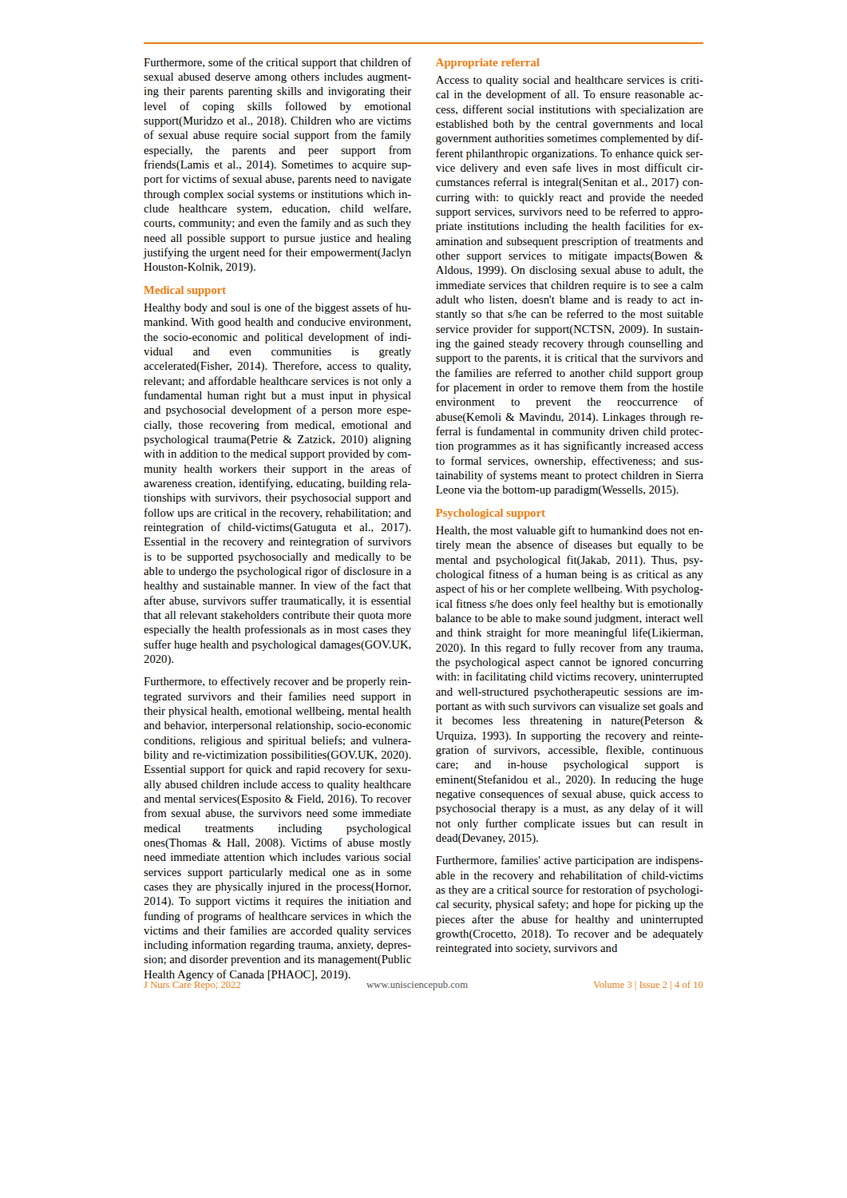Furthermore, some of the critical support that children of sexual abused deserve among others includes augmenting their parents parenting skills and invigorating their level of coping skills followed by emotional support(Muridzo et al., 2018). Children who are victims of sexual abuse require social support from the family especially, the parents and peer support from friends(Lamis et al., 2014). Sometimes to acquire support for victims of sexual abuse, parents need to navigate through complex social systems or institutions which include healthcare system, education, child welfare, courts, community; and even the family and as such they need all possible support to pursue justice and healing justifying the urgent need for their empowerment(Jaclyn Houston-Kolnik, 2019).
Medical support
Healthy body and soul is one of the biggest assets of humankind. With good health and conducive environment, the socio-economic and political development of individual and even communities is greatly accelerated(Fisher, 2014). Therefore, access to quality, relevant; and affordable healthcare services is not only a fundamental human right but a must input in physical and psychosocial development of a person more especially, those recovering from medical, emotional and psychological trauma(Petrie & Zatzick, 2010) aligning with in addition to the medical support provided by community health workers their support in the areas of awareness creation, identifying, educating, building relationships with survivors, their psychosocial support and follow ups are critical in the recovery, rehabilitation; and reintegration of child-victims(Gatuguta et al., 2017). Essential in the recovery and reintegration of survivors is to be supported psychosocially and medically to be able to undergo the psychological rigor of disclosure in a healthy and sustainable manner. In view of the fact that after abuse, survivors suffer traumatically, it is essential that all relevant stakeholders contribute their quota more especially the health professionals as in most cases they suffer huge health and psychological damages(GOV.UK, 2020).
Furthermore, to effectively recover and be properly reintegrated survivors and their families need support in their physical health, emotional wellbeing, mental health and behavior, interpersonal relationship, socio-economic conditions, religious and spiritual beliefs; and vulnerability and re-victimization possibilities(GOV.UK, 2020). Essential support for quick and rapid recovery for sexually abused children include access to quality healthcare and mental services(Esposito & Field, 2016). To recover from sexual abuse, the survivors need some immediate medical treatments including psychological ones(Thomas & Hall, 2008). Victims of abuse mostly need immediate attention which includes various social services support particularly medical one as in some cases they are physically injured in the process(Hornor, 2014). To support victims it requires the initiation and funding of programs of healthcare services in which the victims and their families are accorded quality services including information regarding trauma, anxiety, depression; and disorder prevention and its management(Public Health Agency of Canada [PHAOC], 2019).
Appropriate referral
Access to quality social and healthcare services is critical in the development of all. To ensure reasonable access, different social institutions with specialization are established both by the central governments and local government authorities sometimes complemented by different philanthropic organizations. To enhance quick service delivery and even safe lives in most difficult circumstances referral is integral(Senitan et al., 2017) concurring with: to quickly react and provide the needed support services, survivors need to be referred to appropriate institutions including the health facilities for examination and subsequent prescription of treatments and other support services to mitigate impacts(Bowen & Aldous, 1999). On disclosing sexual abuse to adult, the immediate services that children require is to see a calm adult who listen, doesn't blame and is ready to act instantly so that s/he can be referred to the most suitable service provider for support(NCTSN, 2009). In sustaining the gained steady recovery through counselling and support to the parents, it is critical that the survivors and the families are referred to another child support group for placement in order to remove them from the hostile environment to prevent the reoccurrence of abuse(Kemoli & Mavindu, 2014). Linkages through referral is fundamental in community driven child protection programmes as it has significantly increased access to formal services, ownership, effectiveness; and sustainability of systems meant to protect children in Sierra Leone via the bottom-up paradigm(Wessells, 2015).
Psychological support
Health, the most valuable gift to humankind does not entirely mean the absence of diseases but equally to be mental and psychological fit(Jakab, 2011). Thus, psychological fitness of a human being is as critical as any aspect of his or her complete wellbeing. With psychological fitness s/he does only feel healthy but is emotionally balance to be able to make sound judgment, interact well and think straight for more meaningful life(Likierman, 2020). In this regard to fully recover from any trauma, the psychological aspect cannot be ignored concurring with: in facilitating child victims recovery, uninterrupted and well-structured psychotherapeutic sessions are important as with such survivors can visualize set goals and it becomes less threatening in nature(Peterson & Urquiza, 1993). In supporting the recovery and reintegration of survivors, accessible, flexible, continuous care; and in-house psychological support is eminent(Stefanidou et al., 2020). In reducing the huge negative consequences of sexual abuse, quick access to psychosocial therapy is a must, as any delay of it will not only further complicate issues but can result in dead(Devaney, 2015).
Furthermore, families' active participation are indispensable in the recovery and rehabilitation of child-victims as they are a critical source for restoration of psychological security, physical safety; and hope for picking up the pieces after the abuse for healthy and uninterrupted growth(Crocetto, 2018). To recover and be adequately reintegrated into society, survivors and
J Nurs Care Repo; 2022
www.unisciencepub.com
Volume 3 | Issue 2 | 4 of 10